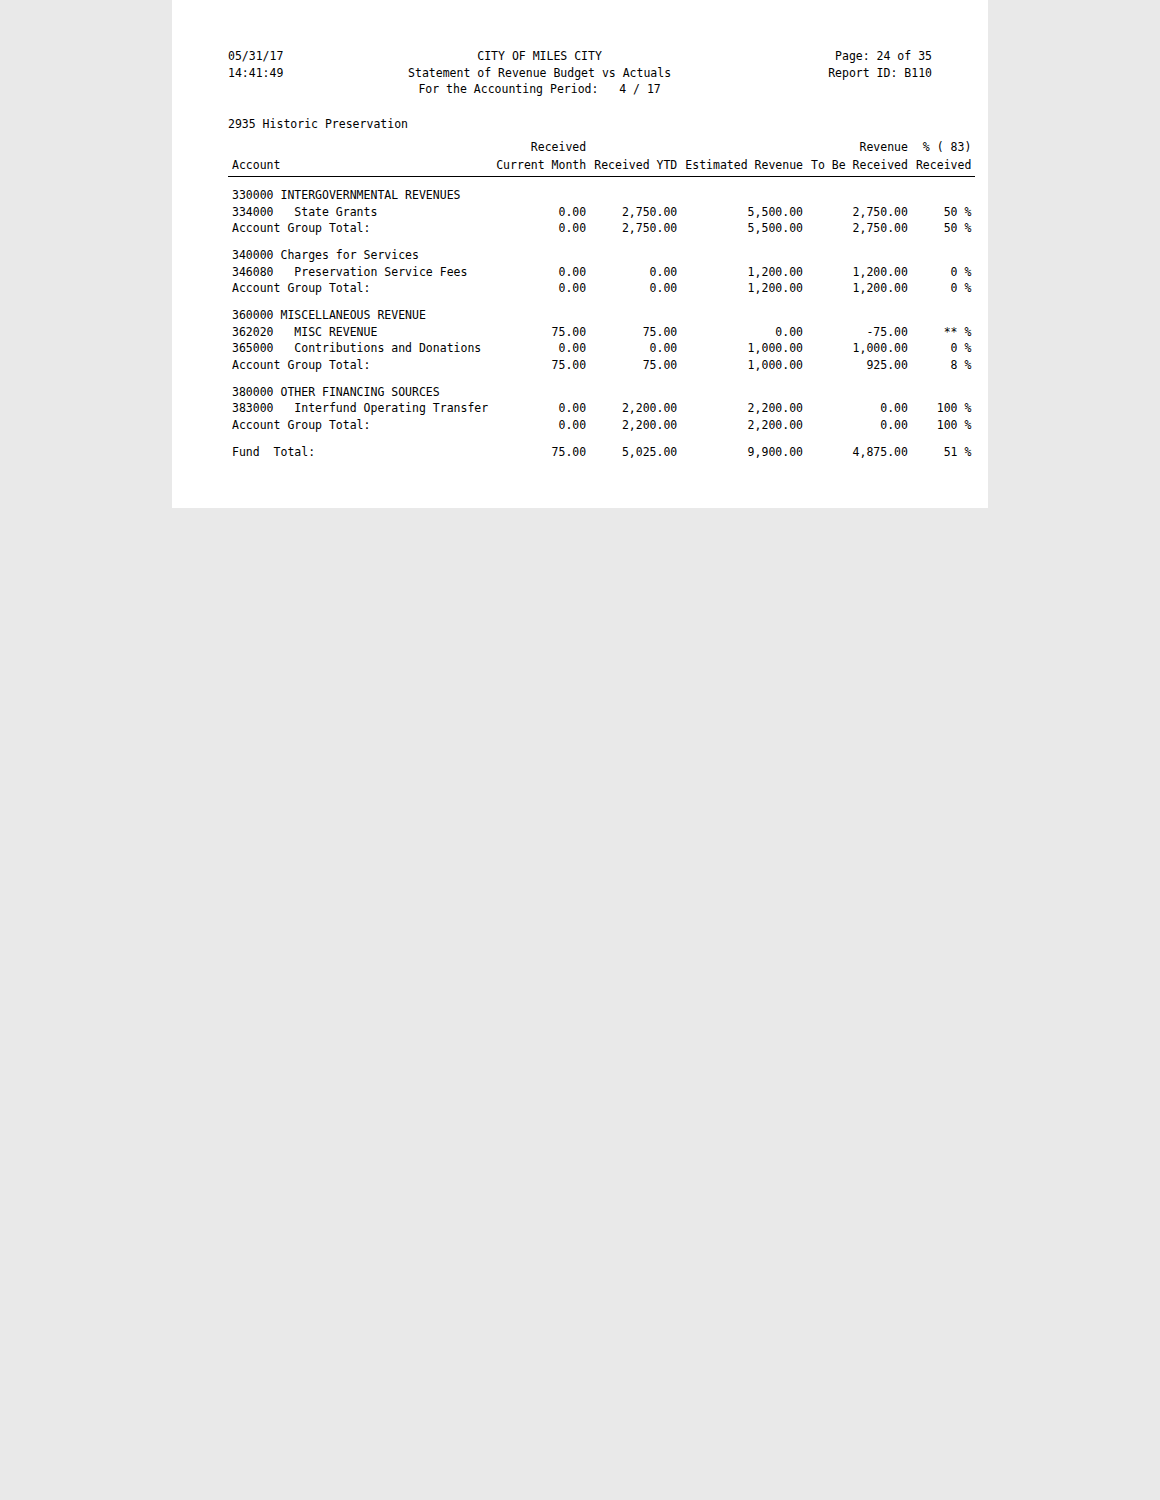| 05/31/17 | CITY OF MILES CITY | Page: 24 of 35 |
| 14:41:49 | Statement of Revenue Budget vs Actuals | Report ID: B110 |
| | For the Accounting Period: 4 / 17 | |
2935 Historic Preservation
| | Received | | | Revenue | % ( 83) |
| --- | --- | --- | --- | --- | --- |
| Account | Current Month | Received YTD | Estimated Revenue | To Be Received | Received |
| 330000 INTERGOVERNMENTAL REVENUES | | | | | |
| 334000 State Grants | 0.00 | 2,750.00 | 5,500.00 | 2,750.00 | 50 % |
| Account Group Total: | 0.00 | 2,750.00 | 5,500.00 | 2,750.00 | 50 % |
| 340000 Charges for Services | | | | | |
| 346080 Preservation Service Fees | 0.00 | 0.00 | 1,200.00 | 1,200.00 | 0 % |
| Account Group Total: | 0.00 | 0.00 | 1,200.00 | 1,200.00 | 0 % |
| 360000 MISCELLANEOUS REVENUE | | | | | |
| 362020 MISC REVENUE | 75.00 | 75.00 | 0.00 | -75.00 | ** % |
| 365000 Contributions and Donations | 0.00 | 0.00 | 1,000.00 | 1,000.00 | 0 % |
| Account Group Total: | 75.00 | 75.00 | 1,000.00 | 925.00 | 8 % |
| 380000 OTHER FINANCING SOURCES | | | | | |
| 383000 Interfund Operating Transfer | 0.00 | 2,200.00 | 2,200.00 | 0.00 | 100 % |
| Account Group Total: | 0.00 | 2,200.00 | 2,200.00 | 0.00 | 100 % |
| Fund Total: | 75.00 | 5,025.00 | 9,900.00 | 4,875.00 | 51 % |